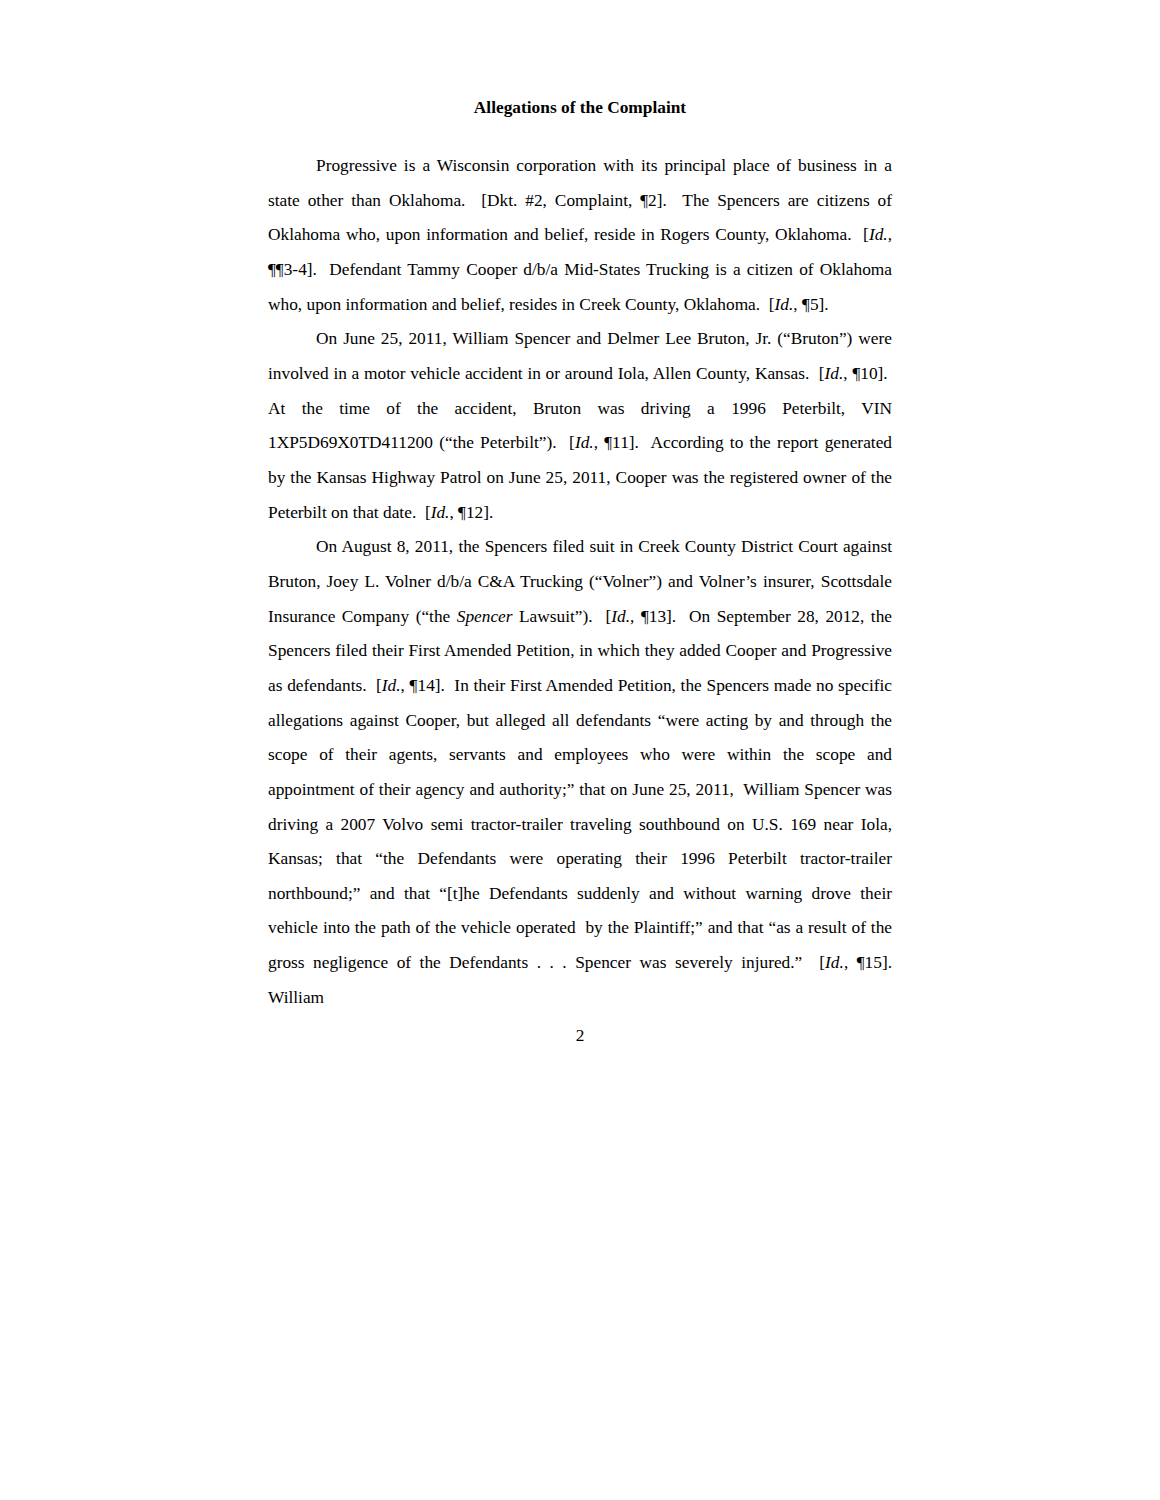Allegations of the Complaint
Progressive is a Wisconsin corporation with its principal place of business in a state other than Oklahoma. [Dkt. #2, Complaint, ¶2]. The Spencers are citizens of Oklahoma who, upon information and belief, reside in Rogers County, Oklahoma. [Id., ¶¶3-4]. Defendant Tammy Cooper d/b/a Mid-States Trucking is a citizen of Oklahoma who, upon information and belief, resides in Creek County, Oklahoma. [Id., ¶5].
On June 25, 2011, William Spencer and Delmer Lee Bruton, Jr. (“Bruton”) were involved in a motor vehicle accident in or around Iola, Allen County, Kansas. [Id., ¶10]. At the time of the accident, Bruton was driving a 1996 Peterbilt, VIN 1XP5D69X0TD411200 (“the Peterbilt”). [Id., ¶11]. According to the report generated by the Kansas Highway Patrol on June 25, 2011, Cooper was the registered owner of the Peterbilt on that date. [Id., ¶12].
On August 8, 2011, the Spencers filed suit in Creek County District Court against Bruton, Joey L. Volner d/b/a C&A Trucking (“Volner”) and Volner’s insurer, Scottsdale Insurance Company (“the Spencer Lawsuit”). [Id., ¶13]. On September 28, 2012, the Spencers filed their First Amended Petition, in which they added Cooper and Progressive as defendants. [Id., ¶14]. In their First Amended Petition, the Spencers made no specific allegations against Cooper, but alleged all defendants “were acting by and through the scope of their agents, servants and employees who were within the scope and appointment of their agency and authority;” that on June 25, 2011, William Spencer was driving a 2007 Volvo semi tractor-trailer traveling southbound on U.S. 169 near Iola, Kansas; that “the Defendants were operating their 1996 Peterbilt tractor-trailer northbound;” and that “[t]he Defendants suddenly and without warning drove their vehicle into the path of the vehicle operated by the Plaintiff;” and that “as a result of the gross negligence of the Defendants . . . Spencer was severely injured.” [Id., ¶15]. William
2